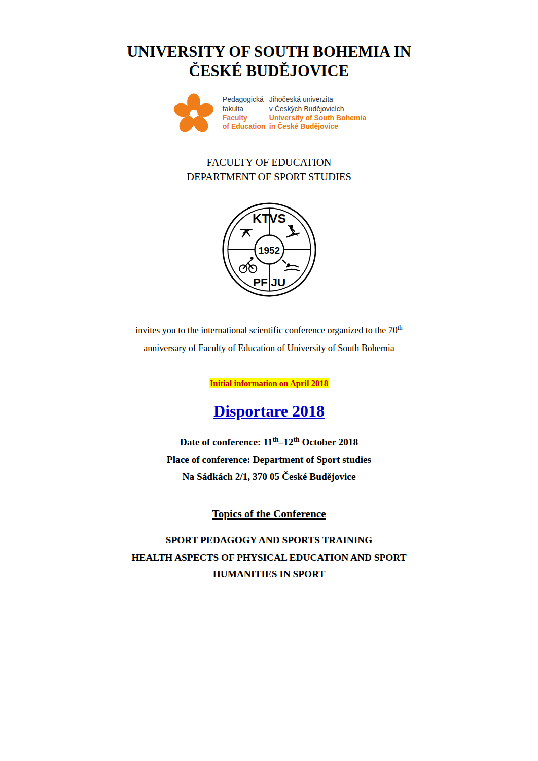UNIVERSITY OF SOUTH BOHEMIA IN ČESKÉ BUDĚJOVICE
Pedagogická Jihočeská univerzita
fakulta v Českých Budějovicích
Faculty University of South Bohemia
of Education in České Budějovice
FACULTY OF EDUCATION
DEPARTMENT OF SPORT STUDIES
KTVS 1952 PF JU
invites you to the international scientific conference organized to the 70th
anniversary of Faculty of Education of University of South Bohemia
Initial information on April 2018
Disportare 2018
Date of conference: 11th–12th October 2018
Place of conference: Department of Sport studies
Na Sádkách 2/1, 370 05 České Budějovice
Topics of the Conference
Sport pedagogy and sports training
Health aspects of physical education and sport
Humanities in sport